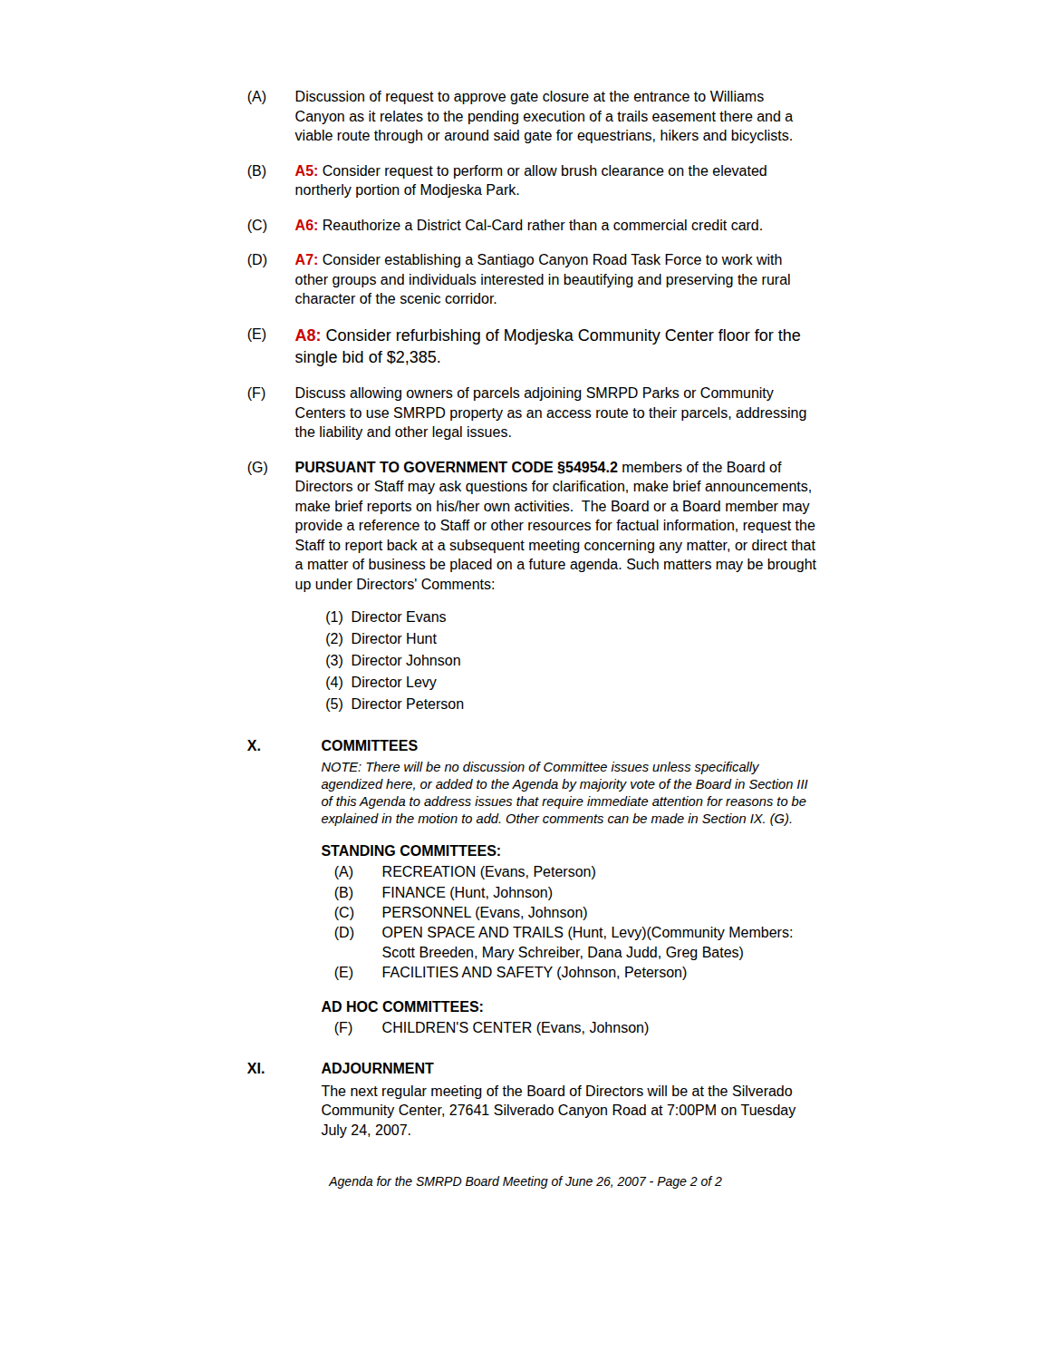(A)
Discussion of request to approve gate closure at the entrance to Williams Canyon as it relates to the pending execution of a trails easement there and a viable route through or around said gate for equestrians, hikers and bicyclists.
(B)
A5: Consider request to perform or allow brush clearance on the elevated northerly portion of Modjeska Park.
(C)
A6: Reauthorize a District Cal-Card rather than a commercial credit card.
(D)
A7: Consider establishing a Santiago Canyon Road Task Force to work with other groups and individuals interested in beautifying and preserving the rural character of the scenic corridor.
(E)
A8: Consider refurbishing of Modjeska Community Center floor for the single bid of $2,385.
(F)
Discuss allowing owners of parcels adjoining SMRPD Parks or Community Centers to use SMRPD property as an access route to their parcels, addressing the liability and other legal issues.
(G)
PURSUANT TO GOVERNMENT CODE §54954.2 members of the Board of Directors or Staff may ask questions for clarification, make brief announcements, make brief reports on his/her own activities. The Board or a Board member may provide a reference to Staff or other resources for factual information, request the Staff to report back at a subsequent meeting concerning any matter, or direct that a matter of business be placed on a future agenda. Such matters may be brought up under Directors' Comments:
(1) Director Evans
(2) Director Hunt
(3) Director Johnson
(4) Director Levy
(5) Director Peterson
X.
COMMITTEES
NOTE: There will be no discussion of Committee issues unless specifically agendized here, or added to the Agenda by majority vote of the Board in Section III of this Agenda to address issues that require immediate attention for reasons to be explained in the motion to add. Other comments can be made in Section IX. (G).
STANDING COMMITTEES:
(A)
RECREATION (Evans, Peterson)
(B)
FINANCE (Hunt, Johnson)
(C)
PERSONNEL (Evans, Johnson)
(D)
OPEN SPACE AND TRAILS (Hunt, Levy)(Community Members: Scott Breeden, Mary Schreiber, Dana Judd, Greg Bates)
(E)
FACILITIES AND SAFETY (Johnson, Peterson)
AD HOC COMMITTEES:
(F)
CHILDREN'S CENTER (Evans, Johnson)
XI.
ADJOURNMENT
The next regular meeting of the Board of Directors will be at the Silverado Community Center, 27641 Silverado Canyon Road at 7:00PM on Tuesday July 24, 2007.
Agenda for the SMRPD Board Meeting of June 26, 2007 - Page 2 of 2